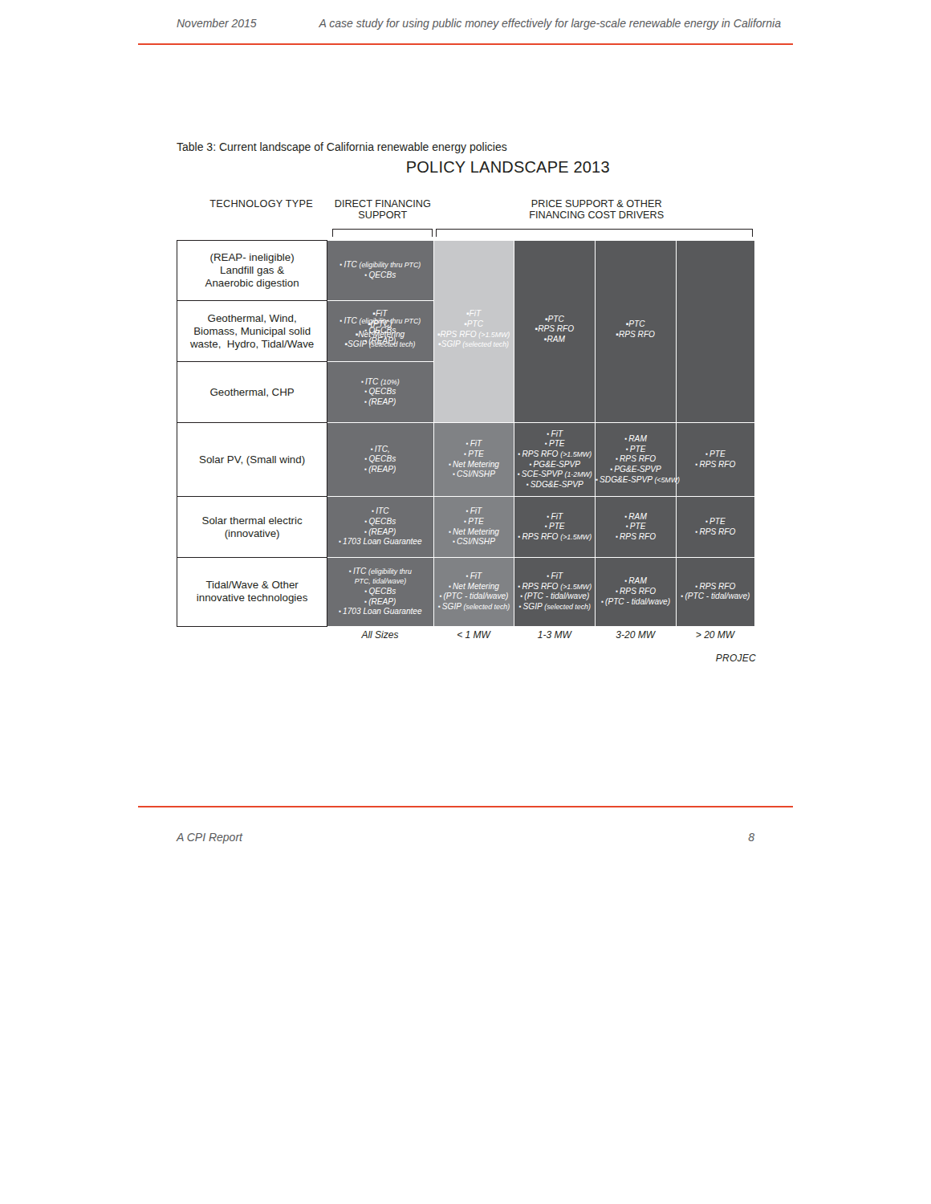November 2015
A case study for using public money effectively for large-scale renewable energy in California
Table 3: Current landscape of California renewable energy policies
POLICY LANDSCAPE 2013
TECHNOLOGY TYPE
DIRECT FINANCING
SUPPORT
PRICE SUPPORT & OTHER
FINANCING COST DRIVERS
| (REAP- ineligible) Landfill gas & Anaerobic digestion | ITC (eligibility thru PTC) QECBs | | | | |
| Geothermal, Wind, Biomass, Municipal solid waste, Hydro, Tidal/Wave | ITC (eligibility thru PTC) QECBs (REAP) |
| Geothermal, CHP | ITC (10%) QECBs (REAP) |
| Solar PV, (Small wind) | ITC, QECBs (REAP) | FiT PTE Net Metering CSI/NSHP | FiT PTE RPS RFO (>1.5MW) PG&E-SPVP SCE-SPVP (1-2MW) SDG&E-SPVP | RAM PTE RPS RFO PG&E-SPVP SDG&E-SPVP (<5MW) | PTE RPS RFO |
| Solar thermal electric (innovative) | ITC QECBs (REAP) 1703 Loan Guarantee | FiT PTE Net Metering CSI/NSHP | FiT PTE RPS RFO (>1.5MW) | RAM PTE RPS RFO | PTE RPS RFO |
| Tidal/Wave & Other innovative technologies | ITC (eligibility thru PTC, tidal/wave) QECBs (REAP) 1703 Loan Guarantee | FiT Net Metering (PTC - tidal/wave) SGIP (selected tech) | FiT RPS RFO (>1.5MW) (PTC - tidal/wave) SGIP (selected tech) | RAM RPS RFO (PTC - tidal/wave) | RPS RFO (PTC - tidal/wave) |
▪FiT
▪(PTC)
▪Net Metering
▪SGIP (selected tech)
▪FiT
▪PTC
▪RPS RFO (>1.5MW)
▪SGIP (selected tech)
▪PTC
▪RPS RFO
▪RAM
▪PTC
▪RPS RFO
All Sizes < 1 MW 1-3 MW 3-20 MW > 20 MW
PROJEC
A CPI Report
8